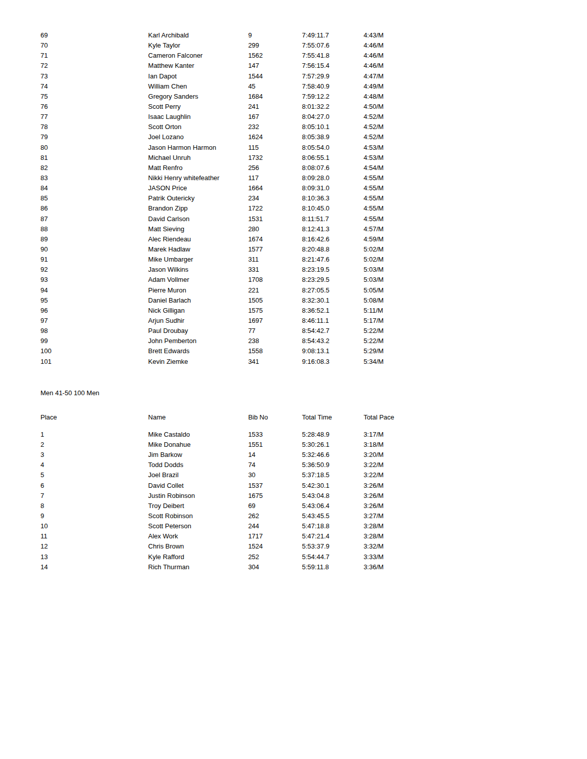| 69 | Karl Archibald | 9 | 7:49:11.7 | 4:43/M |
| 70 | Kyle Taylor | 299 | 7:55:07.6 | 4:46/M |
| 71 | Cameron Falconer | 1562 | 7:55:41.8 | 4:46/M |
| 72 | Matthew Kanter | 147 | 7:56:15.4 | 4:46/M |
| 73 | Ian Dapot | 1544 | 7:57:29.9 | 4:47/M |
| 74 | William Chen | 45 | 7:58:40.9 | 4:49/M |
| 75 | Gregory Sanders | 1684 | 7:59:12.2 | 4:48/M |
| 76 | Scott Perry | 241 | 8:01:32.2 | 4:50/M |
| 77 | Isaac Laughlin | 167 | 8:04:27.0 | 4:52/M |
| 78 | Scott Orton | 232 | 8:05:10.1 | 4:52/M |
| 79 | Joel Lozano | 1624 | 8:05:38.9 | 4:52/M |
| 80 | Jason Harmon Harmon | 115 | 8:05:54.0 | 4:53/M |
| 81 | Michael Unruh | 1732 | 8:06:55.1 | 4:53/M |
| 82 | Matt Renfro | 256 | 8:08:07.6 | 4:54/M |
| 83 | Nikki Henry whitefeather | 117 | 8:09:28.0 | 4:55/M |
| 84 | JASON Price | 1664 | 8:09:31.0 | 4:55/M |
| 85 | Patrik Outericky | 234 | 8:10:36.3 | 4:55/M |
| 86 | Brandon Zipp | 1722 | 8:10:45.0 | 4:55/M |
| 87 | David Carlson | 1531 | 8:11:51.7 | 4:55/M |
| 88 | Matt Sieving | 280 | 8:12:41.3 | 4:57/M |
| 89 | Alec Riendeau | 1674 | 8:16:42.6 | 4:59/M |
| 90 | Marek Hadlaw | 1577 | 8:20:48.8 | 5:02/M |
| 91 | Mike Umbarger | 311 | 8:21:47.6 | 5:02/M |
| 92 | Jason Wilkins | 331 | 8:23:19.5 | 5:03/M |
| 93 | Adam Vollmer | 1708 | 8:23:29.5 | 5:03/M |
| 94 | Pierre Muron | 221 | 8:27:05.5 | 5:05/M |
| 95 | Daniel Barlach | 1505 | 8:32:30.1 | 5:08/M |
| 96 | Nick Gilligan | 1575 | 8:36:52.1 | 5:11/M |
| 97 | Arjun Sudhir | 1697 | 8:46:11.1 | 5:17/M |
| 98 | Paul Droubay | 77 | 8:54:42.7 | 5:22/M |
| 99 | John Pemberton | 238 | 8:54:43.2 | 5:22/M |
| 100 | Brett Edwards | 1558 | 9:08:13.1 | 5:29/M |
| 101 | Kevin Ziemke | 341 | 9:16:08.3 | 5:34/M |
Men 41-50 100 Men
| Place | Name | Bib No | Total Time | Total Pace |
| 1 | Mike Castaldo | 1533 | 5:28:48.9 | 3:17/M |
| 2 | Mike Donahue | 1551 | 5:30:26.1 | 3:18/M |
| 3 | Jim Barkow | 14 | 5:32:46.6 | 3:20/M |
| 4 | Todd Dodds | 74 | 5:36:50.9 | 3:22/M |
| 5 | Joel Brazil | 30 | 5:37:18.5 | 3:22/M |
| 6 | David Collet | 1537 | 5:42:30.1 | 3:26/M |
| 7 | Justin Robinson | 1675 | 5:43:04.8 | 3:26/M |
| 8 | Troy Deibert | 69 | 5:43:06.4 | 3:26/M |
| 9 | Scott Robinson | 262 | 5:43:45.5 | 3:27/M |
| 10 | Scott Peterson | 244 | 5:47:18.8 | 3:28/M |
| 11 | Alex Work | 1717 | 5:47:21.4 | 3:28/M |
| 12 | Chris Brown | 1524 | 5:53:37.9 | 3:32/M |
| 13 | Kyle Rafford | 252 | 5:54:44.7 | 3:33/M |
| 14 | Rich Thurman | 304 | 5:59:11.8 | 3:36/M |